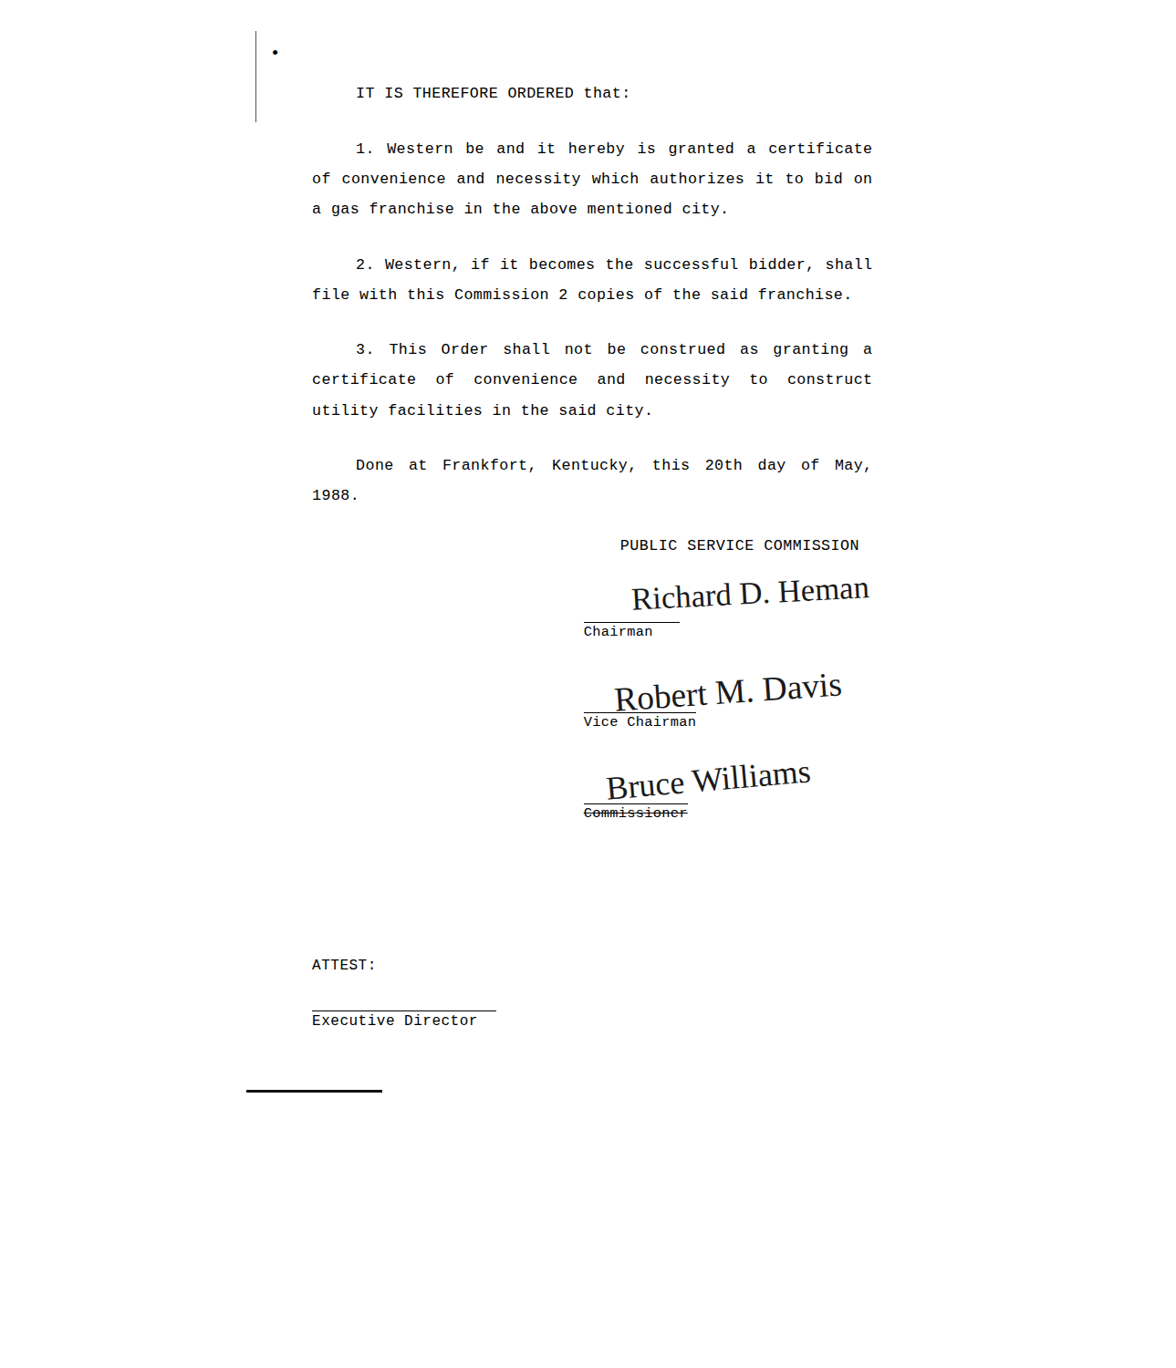•
IT IS THEREFORE ORDERED that:
1. Western be and it hereby is granted a certificate of convenience and necessity which authorizes it to bid on a gas franchise in the above mentioned city.
2. Western, if it becomes the successful bidder, shall file with this Commission 2 copies of the said franchise.
3. This Order shall not be construed as granting a certificate of convenience and necessity to construct utility facilities in the said city.
Done at Frankfort, Kentucky, this 20th day of May, 1988.
PUBLIC SERVICE COMMISSION
Richard D. Heman Chairman
Robert M. Davis Vice Chairman
Bruce Williams Commissioner
ATTEST:
Executive Director